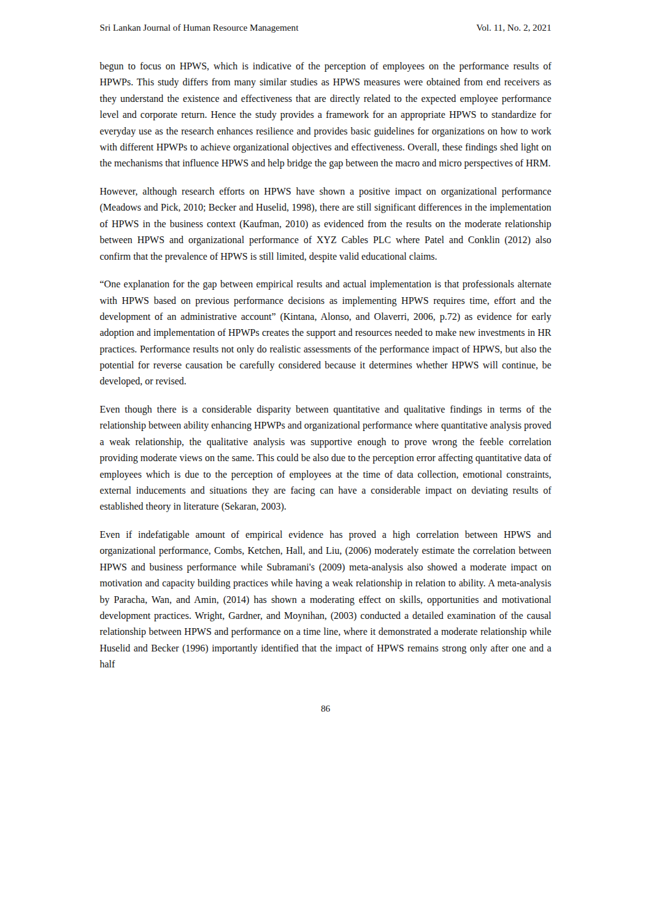Sri Lankan Journal of Human Resource Management Vol. 11, No. 2, 2021
begun to focus on HPWS, which is indicative of the perception of employees on the performance results of HPWPs. This study differs from many similar studies as HPWS measures were obtained from end receivers as they understand the existence and effectiveness that are directly related to the expected employee performance level and corporate return. Hence the study provides a framework for an appropriate HPWS to standardize for everyday use as the research enhances resilience and provides basic guidelines for organizations on how to work with different HPWPs to achieve organizational objectives and effectiveness. Overall, these findings shed light on the mechanisms that influence HPWS and help bridge the gap between the macro and micro perspectives of HRM.
However, although research efforts on HPWS have shown a positive impact on organizational performance (Meadows and Pick, 2010; Becker and Huselid, 1998), there are still significant differences in the implementation of HPWS in the business context (Kaufman, 2010) as evidenced from the results on the moderate relationship between HPWS and organizational performance of XYZ Cables PLC where Patel and Conklin (2012) also confirm that the prevalence of HPWS is still limited, despite valid educational claims.
“One explanation for the gap between empirical results and actual implementation is that professionals alternate with HPWS based on previous performance decisions as implementing HPWS requires time, effort and the development of an administrative account” (Kintana, Alonso, and Olaverri, 2006, p.72) as evidence for early adoption and implementation of HPWPs creates the support and resources needed to make new investments in HR practices. Performance results not only do realistic assessments of the performance impact of HPWS, but also the potential for reverse causation be carefully considered because it determines whether HPWS will continue, be developed, or revised.
Even though there is a considerable disparity between quantitative and qualitative findings in terms of the relationship between ability enhancing HPWPs and organizational performance where quantitative analysis proved a weak relationship, the qualitative analysis was supportive enough to prove wrong the feeble correlation providing moderate views on the same. This could be also due to the perception error affecting quantitative data of employees which is due to the perception of employees at the time of data collection, emotional constraints, external inducements and situations they are facing can have a considerable impact on deviating results of established theory in literature (Sekaran, 2003).
Even if indefatigable amount of empirical evidence has proved a high correlation between HPWS and organizational performance, Combs, Ketchen, Hall, and Liu, (2006) moderately estimate the correlation between HPWS and business performance while Subramani's (2009) meta-analysis also showed a moderate impact on motivation and capacity building practices while having a weak relationship in relation to ability. A meta-analysis by Paracha, Wan, and Amin, (2014) has shown a moderating effect on skills, opportunities and motivational development practices. Wright, Gardner, and Moynihan, (2003) conducted a detailed examination of the causal relationship between HPWS and performance on a time line, where it demonstrated a moderate relationship while Huselid and Becker (1996) importantly identified that the impact of HPWS remains strong only after one and a half
86